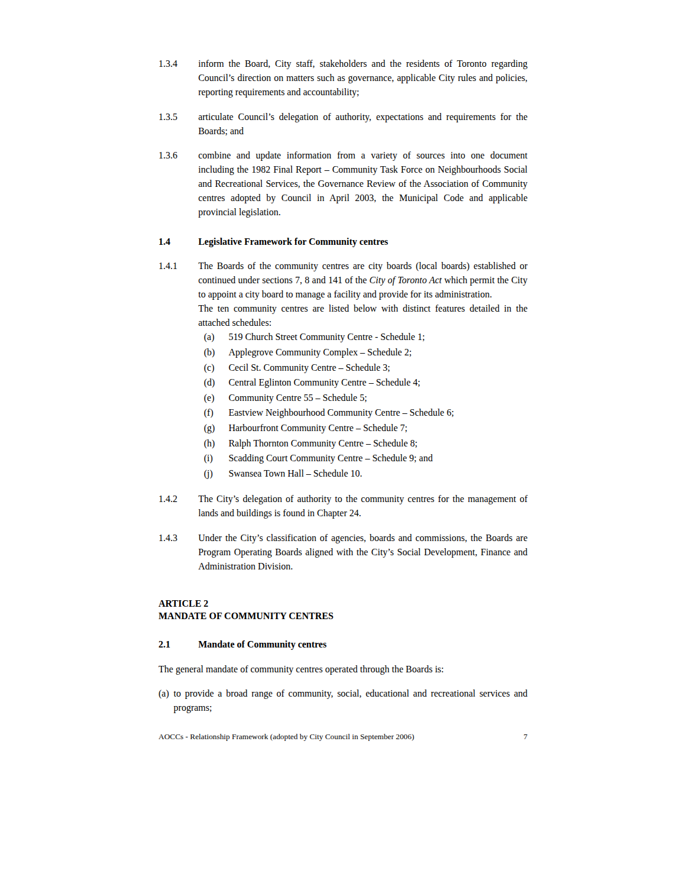1.3.4
inform the Board, City staff, stakeholders and the residents of Toronto regarding Council’s direction on matters such as governance, applicable City rules and policies, reporting requirements and accountability;
1.3.5
articulate Council’s delegation of authority, expectations and requirements for the Boards; and
1.3.6
combine and update information from a variety of sources into one document including the 1982 Final Report – Community Task Force on Neighbourhoods Social and Recreational Services, the Governance Review of the Association of Community centres adopted by Council in April 2003, the Municipal Code and applicable provincial legislation.
1.4
Legislative Framework for Community centres
1.4.1
The Boards of the community centres are city boards (local boards) established or continued under sections 7, 8 and 141 of the City of Toronto Act which permit the City to appoint a city board to manage a facility and provide for its administration.
The ten community centres are listed below with distinct features detailed in the attached schedules:
(a) 519 Church Street Community Centre - Schedule 1;
(b) Applegrove Community Complex – Schedule 2;
(c) Cecil St. Community Centre – Schedule 3;
(d) Central Eglinton Community Centre – Schedule 4;
(e) Community Centre 55 – Schedule 5;
(f) Eastview Neighbourhood Community Centre – Schedule 6;
(g) Harbourfront Community Centre – Schedule 7;
(h) Ralph Thornton Community Centre – Schedule 8;
(i) Scadding Court Community Centre – Schedule 9; and
(j) Swansea Town Hall – Schedule 10.
1.4.2
The City’s delegation of authority to the community centres for the management of lands and buildings is found in Chapter 24.
1.4.3
Under the City’s classification of agencies, boards and commissions, the Boards are Program Operating Boards aligned with the City’s Social Development, Finance and Administration Division.
ARTICLE 2 MANDATE OF COMMUNITY CENTRES
2.1
Mandate of Community centres
The general mandate of community centres operated through the Boards is:
(a)
to provide a broad range of community, social, educational and recreational services and programs;
AOCCs - Relationship Framework (adopted by City Council in September 2006) 7